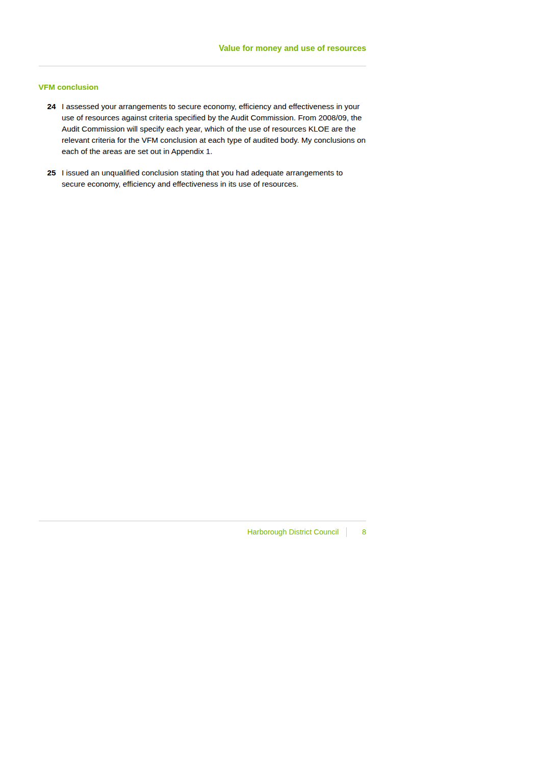Value for money and use of resources
VFM conclusion
I assessed your arrangements to secure economy, efficiency and effectiveness in your use of resources against criteria specified by the Audit Commission. From 2008/09, the Audit Commission will specify each year, which of the use of resources KLOE are the relevant criteria for the VFM conclusion at each type of audited body. My conclusions on each of the areas are set out in Appendix 1.
I issued an unqualified conclusion stating that you had adequate arrangements to secure economy, efficiency and effectiveness in its use of resources.
Harborough District Council 8